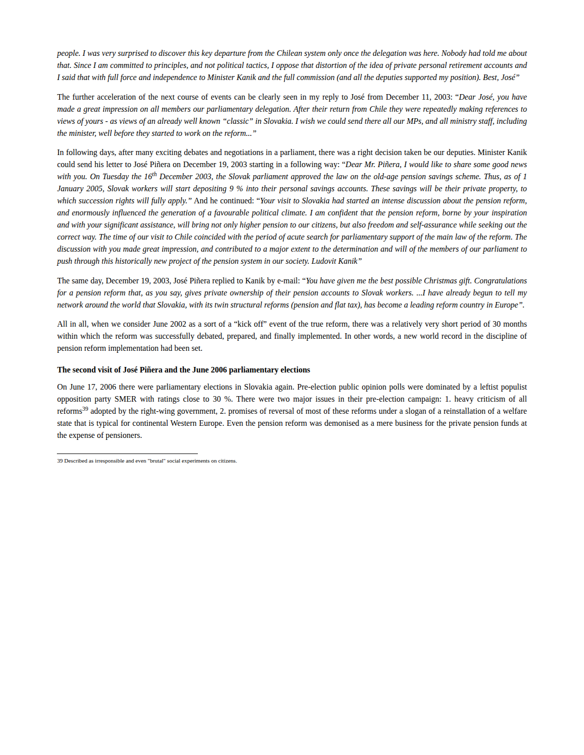people. I was very surprised to discover this key departure from the Chilean system only once the delegation was here. Nobody had told me about that. Since I am committed to principles, and not political tactics, I oppose that distortion of the idea of private personal retirement accounts and I said that with full force and independence to Minister Kanik and the full commission (and all the deputies supported my position). Best, José”
The further acceleration of the next course of events can be clearly seen in my reply to José from December 11, 2003: “Dear José, you have made a great impression on all members our parliamentary delegation. After their return from Chile they were repeatedly making references to views of yours - as views of an already well known “classic” in Slovakia. I wish we could send there all our MPs, and all ministry staff, including the minister, well before they started to work on the reform...”
In following days, after many exciting debates and negotiations in a parliament, there was a right decision taken be our deputies. Minister Kanik could send his letter to José Piñera on December 19, 2003 starting in a following way: “Dear Mr. Piñera, I would like to share some good news with you. On Tuesday the 16th December 2003, the Slovak parliament approved the law on the old-age pension savings scheme. Thus, as of 1 January 2005, Slovak workers will start depositing 9 % into their personal savings accounts. These savings will be their private property, to which succession rights will fully apply.” And he continued: “Your visit to Slovakia had started an intense discussion about the pension reform, and enormously influenced the generation of a favourable political climate. I am confident that the pension reform, borne by your inspiration and with your significant assistance, will bring not only higher pension to our citizens, but also freedom and self-assurance while seeking out the correct way. The time of our visit to Chile coincided with the period of acute search for parliamentary support of the main law of the reform. The discussion with you made great impression, and contributed to a major extent to the determination and will of the members of our parliament to push through this historically new project of the pension system in our society. Ludovit Kanik”
The same day, December 19, 2003, José Piñera replied to Kanik by e-mail: “You have given me the best possible Christmas gift. Congratulations for a pension reform that, as you say, gives private ownership of their pension accounts to Slovak workers. ...I have already begun to tell my network around the world that Slovakia, with its twin structural reforms (pension and flat tax), has become a leading reform country in Europe”.
All in all, when we consider June 2002 as a sort of a “kick off” event of the true reform, there was a relatively very short period of 30 months within which the reform was successfully debated, prepared, and finally implemented. In other words, a new world record in the discipline of pension reform implementation had been set.
The second visit of José Piñera and the June 2006 parliamentary elections
On June 17, 2006 there were parliamentary elections in Slovakia again. Pre-election public opinion polls were dominated by a leftist populist opposition party SMER with ratings close to 30 %. There were two major issues in their pre-election campaign: 1. heavy criticism of all reforms39 adopted by the right-wing government, 2. promises of reversal of most of these reforms under a slogan of a reinstallation of a welfare state that is typical for continental Western Europe. Even the pension reform was demonised as a mere business for the private pension funds at the expense of pensioners.
39 Described as irresponsible and even "brutal" social experiments on citizens.